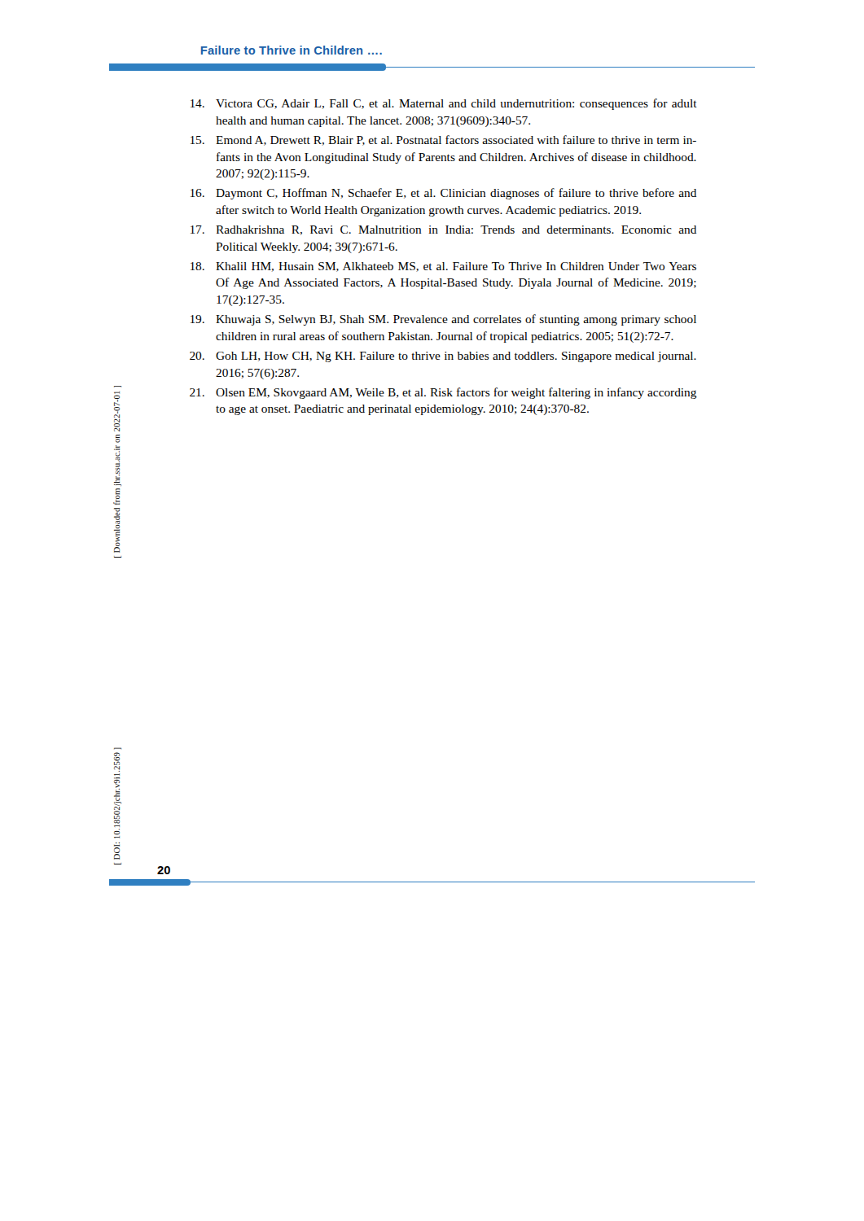Failure to Thrive in Children ….
14. Victora CG, Adair L, Fall C, et al. Maternal and child undernutrition: consequences for adult health and human capital. The lancet. 2008; 371(9609):340-57.
15. Emond A, Drewett R, Blair P, et al. Postnatal factors associated with failure to thrive in term infants in the Avon Longitudinal Study of Parents and Children. Archives of disease in childhood. 2007; 92(2):115-9.
16. Daymont C, Hoffman N, Schaefer E, et al. Clinician diagnoses of failure to thrive before and after switch to World Health Organization growth curves. Academic pediatrics. 2019.
17. Radhakrishna R, Ravi C. Malnutrition in India: Trends and determinants. Economic and Political Weekly. 2004; 39(7):671-6.
18. Khalil HM, Husain SM, Alkhateeb MS, et al. Failure To Thrive In Children Under Two Years Of Age And Associated Factors, A Hospital-Based Study. Diyala Journal of Medicine. 2019; 17(2):127-35.
19. Khuwaja S, Selwyn BJ, Shah SM. Prevalence and correlates of stunting among primary school children in rural areas of southern Pakistan. Journal of tropical pediatrics. 2005; 51(2):72-7.
20. Goh LH, How CH, Ng KH. Failure to thrive in babies and toddlers. Singapore medical journal. 2016; 57(6):287.
21. Olsen EM, Skovgaard AM, Weile B, et al. Risk factors for weight faltering in infancy according to age at onset. Paediatric and perinatal epidemiology. 2010; 24(4):370-82.
[ Downloaded from jhr.ssu.ac.ir on 2022-07-01 ]
[ DOI: 10.18502/jchr.v9i1.2569 ]
20